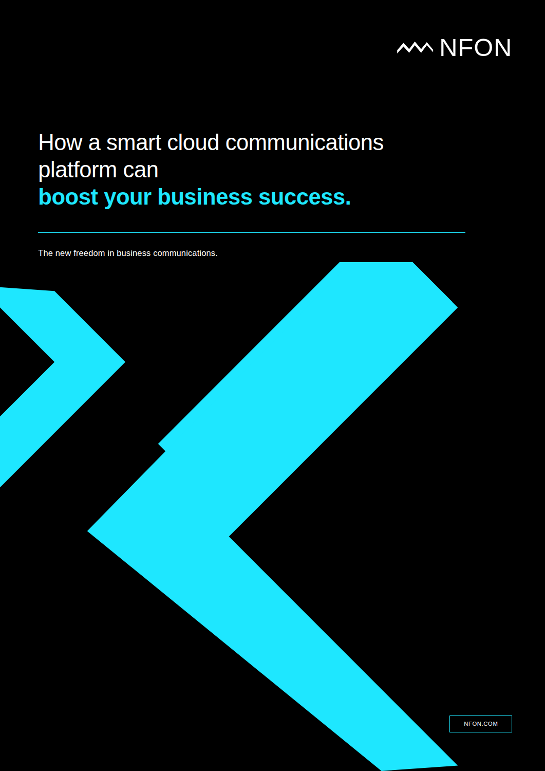NFON
How a smart cloud communications platform can boost your business success.
The new freedom in business communications.
NFON.COM